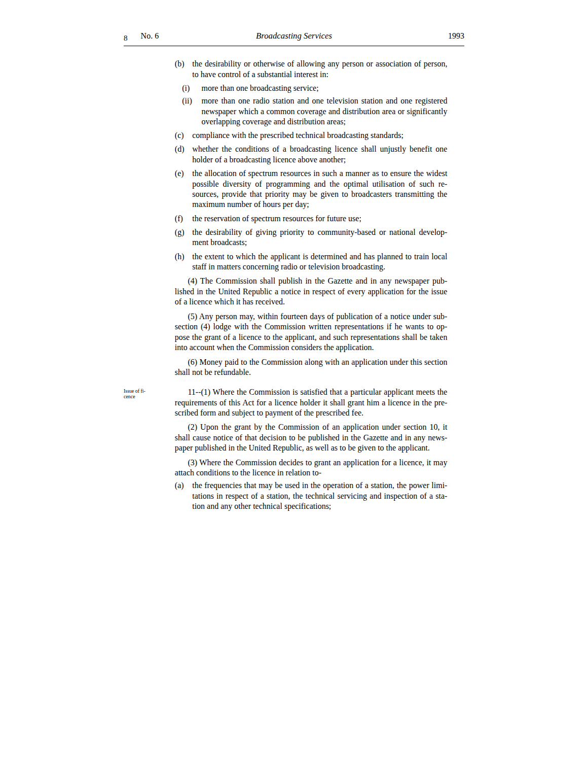8 No. 6 Broadcasting Services 1993
(b) the desirability or otherwise of allowing any person or association of person, to have control of a substantial interest in:
(i) more than one broadcasting service;
(ii) more than one radio station and one television station and one registered newspaper which a common coverage and distribution area or significantly overlapping coverage and distribution areas;
(c) compliance with the prescribed technical broadcasting standards;
(d) whether the conditions of a broadcasting licence shall unjustly benefit one holder of a broadcasting licence above another;
(e) the allocation of spectrum resources in such a manner as to ensure the widest possible diversity of programming and the optimal utilisation of such resources, provide that priority may be given to broadcasters transmitting the maximum number of hours per day;
(f) the reservation of spectrum resources for future use;
(g) the desirability of giving priority to community-based or national development broadcasts;
(h) the extent to which the applicant is determined and has planned to train local staff in matters concerning radio or television broad­casting.
(4) The Commission shall publish in the Gazette and in any newspaper published in the United Republic a notice in respect of every application for the issue of a licence which it has received.
(5) Any person may, within fourteen days of publication of a notice under subsection (4) lodge with the Commission written representations if he wants to oppose the grant of a licence to the applicant, and such representations shall be taken into account when the Commission con­siders the application.
(6) Money paid to the Commission along with an application under this section shall not be refundable.
Issue of fi-
cence
11--(1) Where the Commission is satisfied that a particular applicant meets the requirements of this Act for a licence holder it shall grant him a licence in the prescribed form and subject to payment of the prescribed fee.
(2) Upon the grant by the Commission of an application under section 10, it shall cause notice of that decision to be published in the Gazette and in any newspaper published in the United Republic, as well as to be given to the applicant.
(3) Where the Commission decides to grant an application for a li­cence, it may attach conditions to the licence in relation to-
(a) the frequencies that may be used in the operation of a station, the power limitations in respect of a station, the technical servicing and inspection of a station and any other technical specifications;